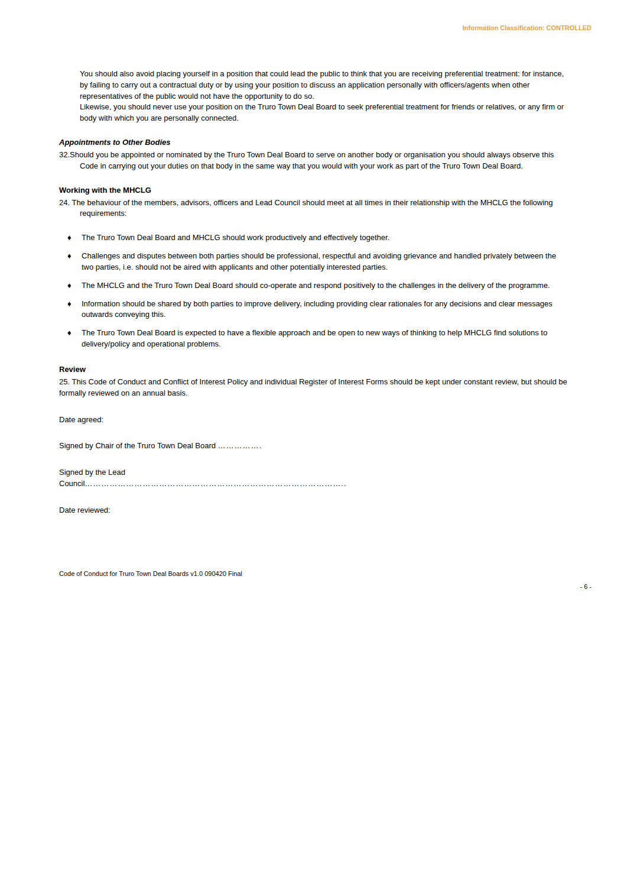Information Classification: CONTROLLED
You should also avoid placing yourself in a position that could lead the public to think that you are receiving preferential treatment: for instance, by failing to carry out a contractual duty or by using your position to discuss an application personally with officers/agents when other representatives of the public would not have the opportunity to do so.
Likewise, you should never use your position on the Truro Town Deal Board to seek preferential treatment for friends or relatives, or any firm or body with which you are personally connected.
Appointments to Other Bodies
32.Should you be appointed or nominated by the Truro Town Deal Board to serve on another body or organisation you should always observe this Code in carrying out your duties on that body in the same way that you would with your work as part of the Truro Town Deal Board.
Working with the MHCLG
24. The behaviour of the members, advisors, officers and Lead Council should meet at all times in their relationship with the MHCLG the following requirements:
The Truro Town Deal Board and MHCLG should work productively and effectively together.
Challenges and disputes between both parties should be professional, respectful and avoiding grievance and handled privately between the two parties, i.e. should not be aired with applicants and other potentially interested parties.
The MHCLG and the Truro Town Deal Board should co-operate and respond positively to the challenges in the delivery of the programme.
Information should be shared by both parties to improve delivery, including providing clear rationales for any decisions and clear messages outwards conveying this.
The Truro Town Deal Board is expected to have a flexible approach and be open to new ways of thinking to help MHCLG find solutions to delivery/policy and operational problems.
Review
25. This Code of Conduct and Conflict of Interest Policy and individual Register of Interest Forms should be kept under constant review, but should be formally reviewed on an annual basis.
Date agreed:
Signed by Chair of the Truro Town Deal Board …………….
Signed by the Lead
Council…………………………………………………………………………………..
Date reviewed:
Code of Conduct for Truro Town Deal Boards v1.0 090420 Final
- 6 -